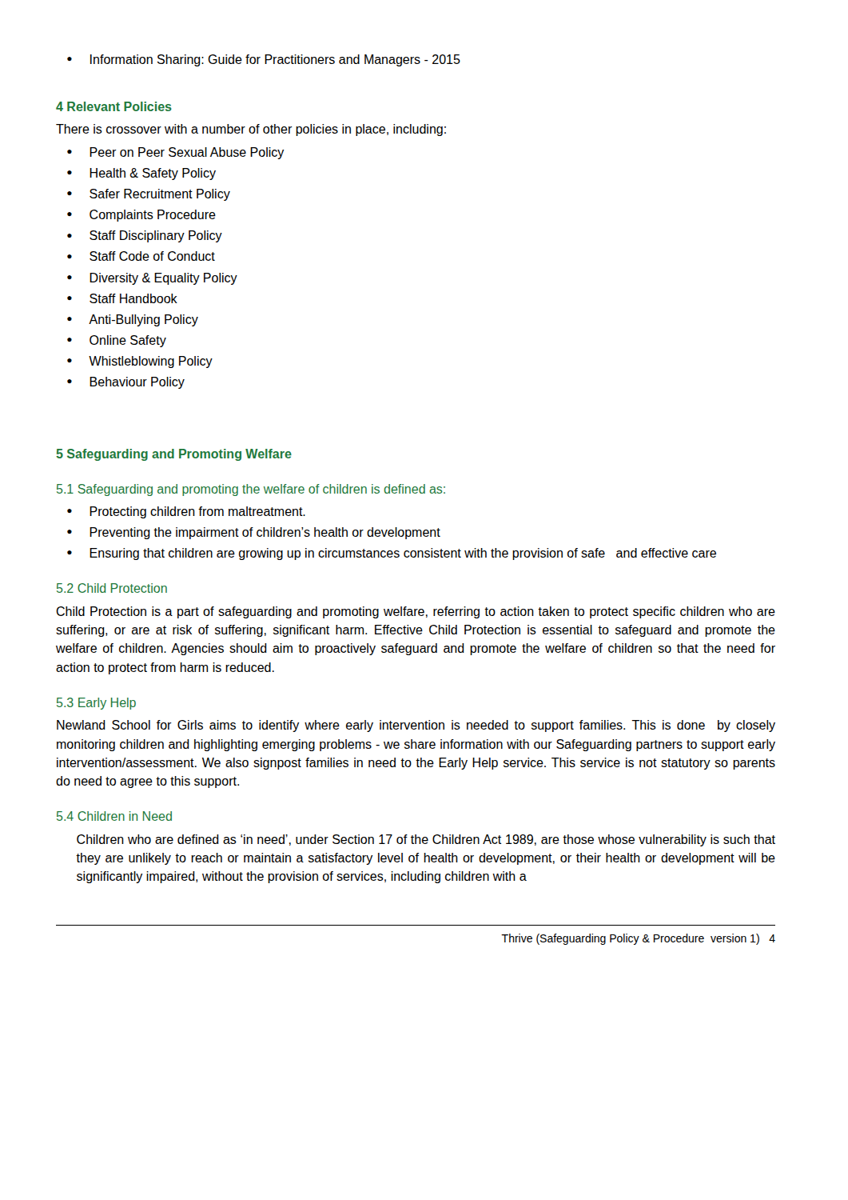Information Sharing: Guide for Practitioners and Managers - 2015
4 Relevant Policies
There is crossover with a number of other policies in place, including:
Peer on Peer Sexual Abuse Policy
Health & Safety Policy
Safer Recruitment Policy
Complaints Procedure
Staff Disciplinary Policy
Staff Code of Conduct
Diversity & Equality Policy
Staff Handbook
Anti-Bullying Policy
Online Safety
Whistleblowing Policy
Behaviour Policy
5 Safeguarding and Promoting Welfare
5.1 Safeguarding and promoting the welfare of children is defined as:
Protecting children from maltreatment.
Preventing the impairment of children’s health or development
Ensuring that children are growing up in circumstances consistent with the provision of safe and effective care
5.2 Child Protection
Child Protection is a part of safeguarding and promoting welfare, referring to action taken to protect specific children who are suffering, or are at risk of suffering, significant harm. Effective Child Protection is essential to safeguard and promote the welfare of children. Agencies should aim to proactively safeguard and promote the welfare of children so that the need for action to protect from harm is reduced.
5.3 Early Help
Newland School for Girls aims to identify where early intervention is needed to support families. This is done by closely monitoring children and highlighting emerging problems - we share information with our Safeguarding partners to support early intervention/assessment. We also signpost families in need to the Early Help service. This service is not statutory so parents do need to agree to this support.
5.4 Children in Need
Children who are defined as ‘in need’, under Section 17 of the Children Act 1989, are those whose vulnerability is such that they are unlikely to reach or maintain a satisfactory level of health or development, or their health or development will be significantly impaired, without the provision of services, including children with a
Thrive (Safeguarding Policy & Procedure version 1) 4